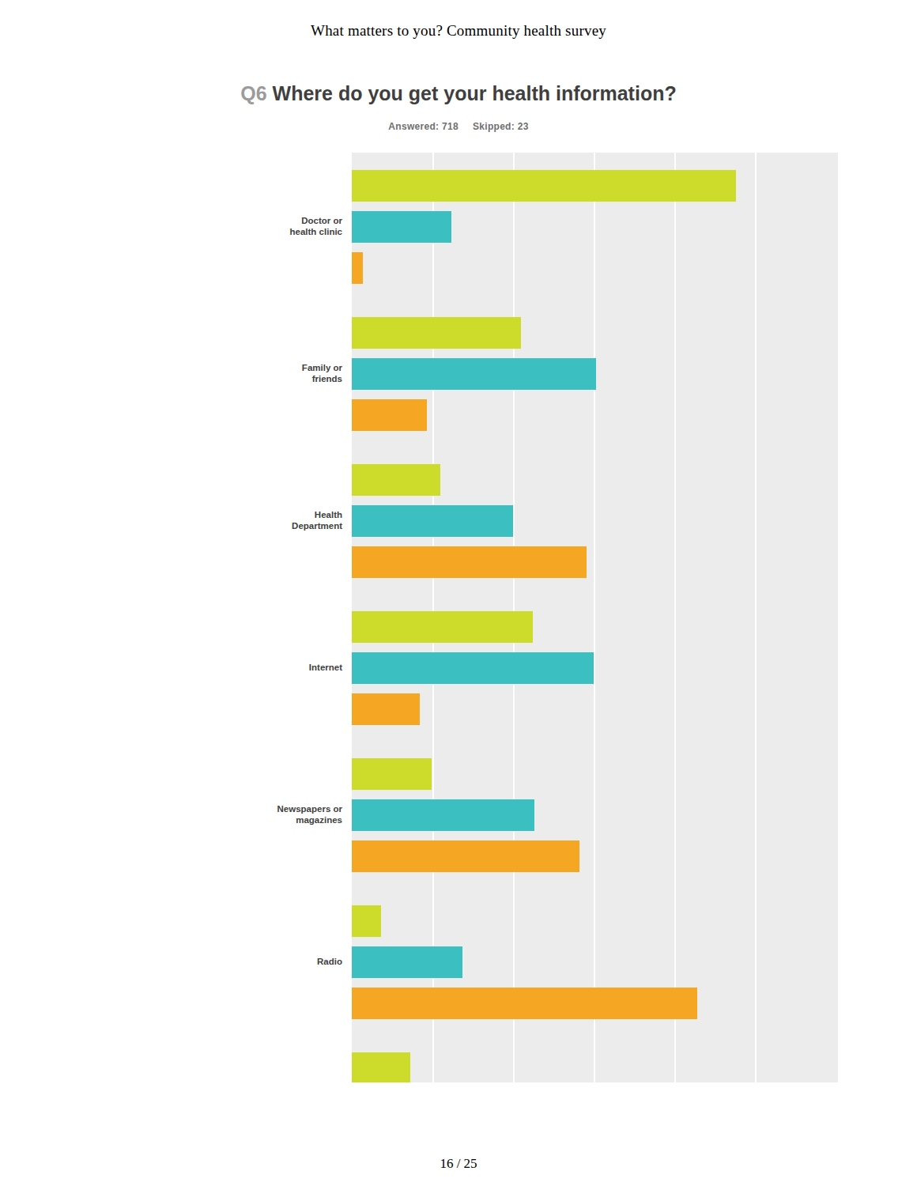What matters to you? Community health survey
Q6 Where do you get your health information?
Answered: 718 Skipped: 23
Doctor or
health clinic
Family or
friends
Health
Department
Internet
Newspapers or
magazines
Radio
16 / 25